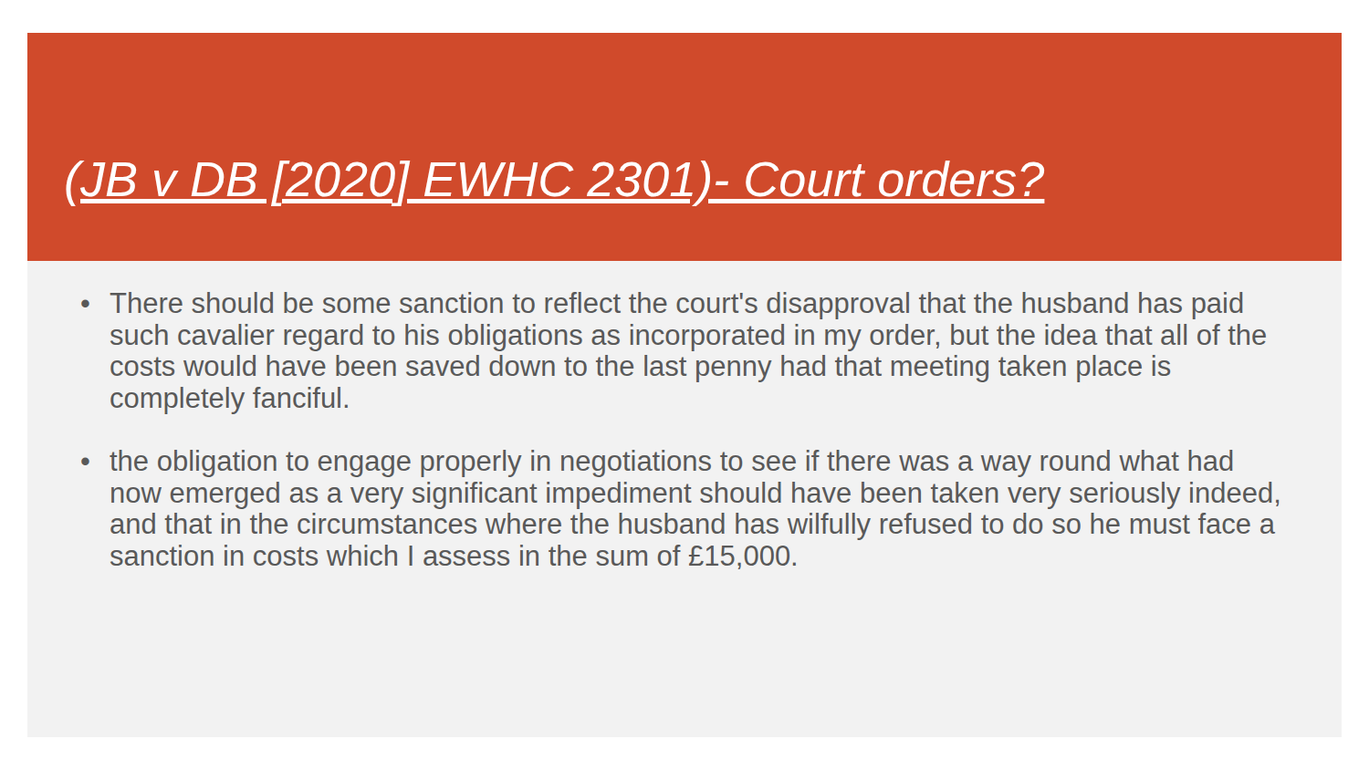(JB v DB [2020] EWHC 2301)- Court orders?
There should be some sanction to reflect the court's disapproval that the husband has paid such cavalier regard to his obligations as incorporated in my order, but the idea that all of the costs would have been saved down to the last penny had that meeting taken place is completely fanciful.
the obligation to engage properly in negotiations to see if there was a way round what had now emerged as a very significant impediment should have been taken very seriously indeed, and that in the circumstances where the husband has wilfully refused to do so he must face a sanction in costs which I assess in the sum of £15,000.